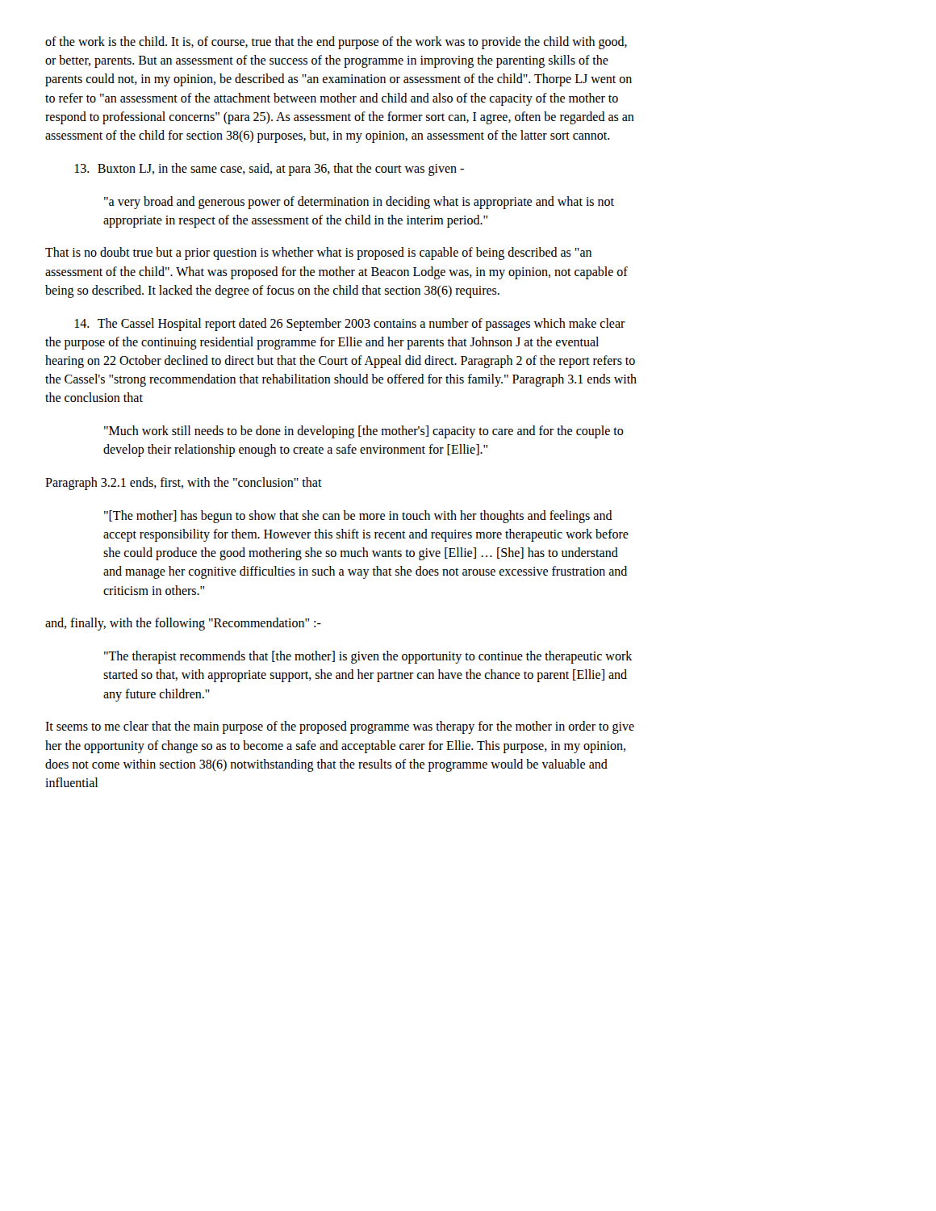of the work is the child. It is, of course, true that the end purpose of the work was to provide the child with good, or better, parents. But an assessment of the success of the programme in improving the parenting skills of the parents could not, in my opinion, be described as "an examination or assessment of the child". Thorpe LJ went on to refer to "an assessment of the attachment between mother and child and also of the capacity of the mother to respond to professional concerns" (para 25). As assessment of the former sort can, I agree, often be regarded as an assessment of the child for section 38(6) purposes, but, in my opinion, an assessment of the latter sort cannot.
13. Buxton LJ, in the same case, said, at para 36, that the court was given -
"a very broad and generous power of determination in deciding what is appropriate and what is not appropriate in respect of the assessment of the child in the interim period."
That is no doubt true but a prior question is whether what is proposed is capable of being described as "an assessment of the child". What was proposed for the mother at Beacon Lodge was, in my opinion, not capable of being so described. It lacked the degree of focus on the child that section 38(6) requires.
14. The Cassel Hospital report dated 26 September 2003 contains a number of passages which make clear the purpose of the continuing residential programme for Ellie and her parents that Johnson J at the eventual hearing on 22 October declined to direct but that the Court of Appeal did direct. Paragraph 2 of the report refers to the Cassel's "strong recommendation that rehabilitation should be offered for this family." Paragraph 3.1 ends with the conclusion that
"Much work still needs to be done in developing [the mother's] capacity to care and for the couple to develop their relationship enough to create a safe environment for [Ellie]."
Paragraph 3.2.1 ends, first, with the "conclusion" that
"[The mother] has begun to show that she can be more in touch with her thoughts and feelings and accept responsibility for them. However this shift is recent and requires more therapeutic work before she could produce the good mothering she so much wants to give [Ellie] … [She] has to understand and manage her cognitive difficulties in such a way that she does not arouse excessive frustration and criticism in others."
and, finally, with the following "Recommendation" :-
"The therapist recommends that [the mother] is given the opportunity to continue the therapeutic work started so that, with appropriate support, she and her partner can have the chance to parent [Ellie] and any future children."
It seems to me clear that the main purpose of the proposed programme was therapy for the mother in order to give her the opportunity of change so as to become a safe and acceptable carer for Ellie. This purpose, in my opinion, does not come within section 38(6) notwithstanding that the results of the programme would be valuable and influential